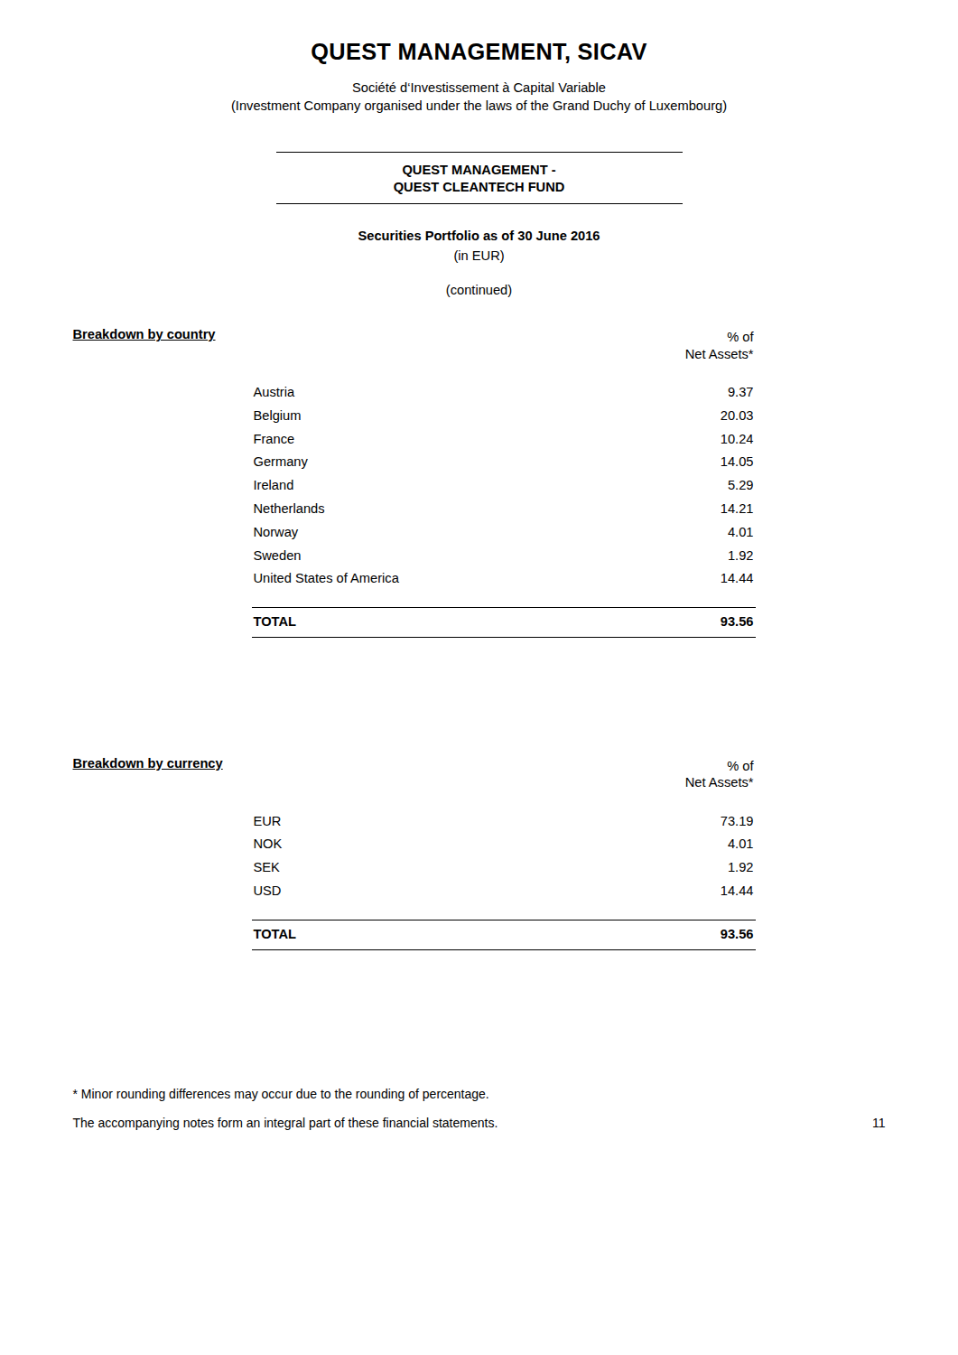QUEST MANAGEMENT, SICAV
Société d‘Investissement à Capital Variable
(Investment Company organised under the laws of the Grand Duchy of Luxembourg)
QUEST MANAGEMENT -
QUEST CLEANTECH FUND
Securities Portfolio as of 30 June 2016
(in EUR)
(continued)
Breakdown by country
| | % of Net Assets* |
| Austria | 9.37 |
| Belgium | 20.03 |
| France | 10.24 |
| Germany | 14.05 |
| Ireland | 5.29 |
| Netherlands | 14.21 |
| Norway | 4.01 |
| Sweden | 1.92 |
| United States of America | 14.44 |
| TOTAL | 93.56 |
Breakdown by currency
| | % of Net Assets* |
| EUR | 73.19 |
| NOK | 4.01 |
| SEK | 1.92 |
| USD | 14.44 |
| TOTAL | 93.56 |
* Minor rounding differences may occur due to the rounding of percentage.
The accompanying notes form an integral part of these financial statements. 11